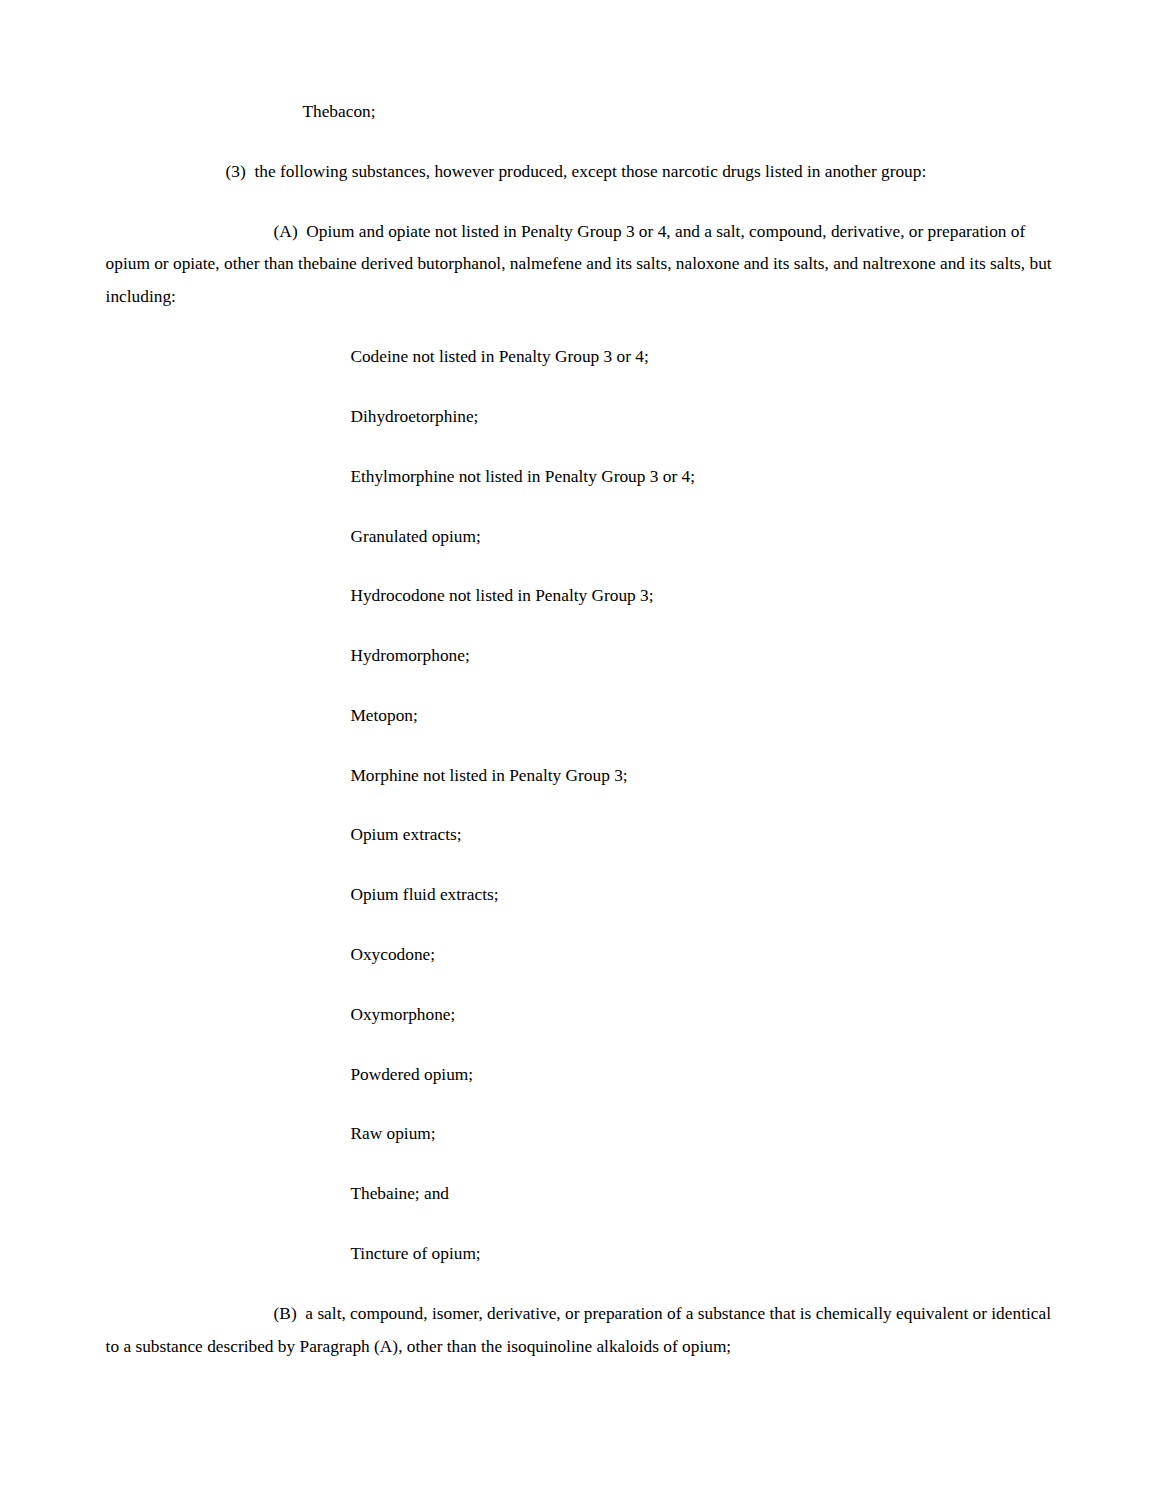Thebacon;
(3) the following substances, however produced, except those narcotic drugs listed in another group:
(A) Opium and opiate not listed in Penalty Group 3 or 4, and a salt, compound, derivative, or preparation of opium or opiate, other than thebaine derived butorphanol, nalmefene and its salts, naloxone and its salts, and naltrexone and its salts, but including:
Codeine not listed in Penalty Group 3 or 4;
Dihydroetorphine;
Ethylmorphine not listed in Penalty Group 3 or 4;
Granulated opium;
Hydrocodone not listed in Penalty Group 3;
Hydromorphone;
Metopon;
Morphine not listed in Penalty Group 3;
Opium extracts;
Opium fluid extracts;
Oxycodone;
Oxymorphone;
Powdered opium;
Raw opium;
Thebaine; and
Tincture of opium;
(B) a salt, compound, isomer, derivative, or preparation of a substance that is chemically equivalent or identical to a substance described by Paragraph (A), other than the isoquinoline alkaloids of opium;